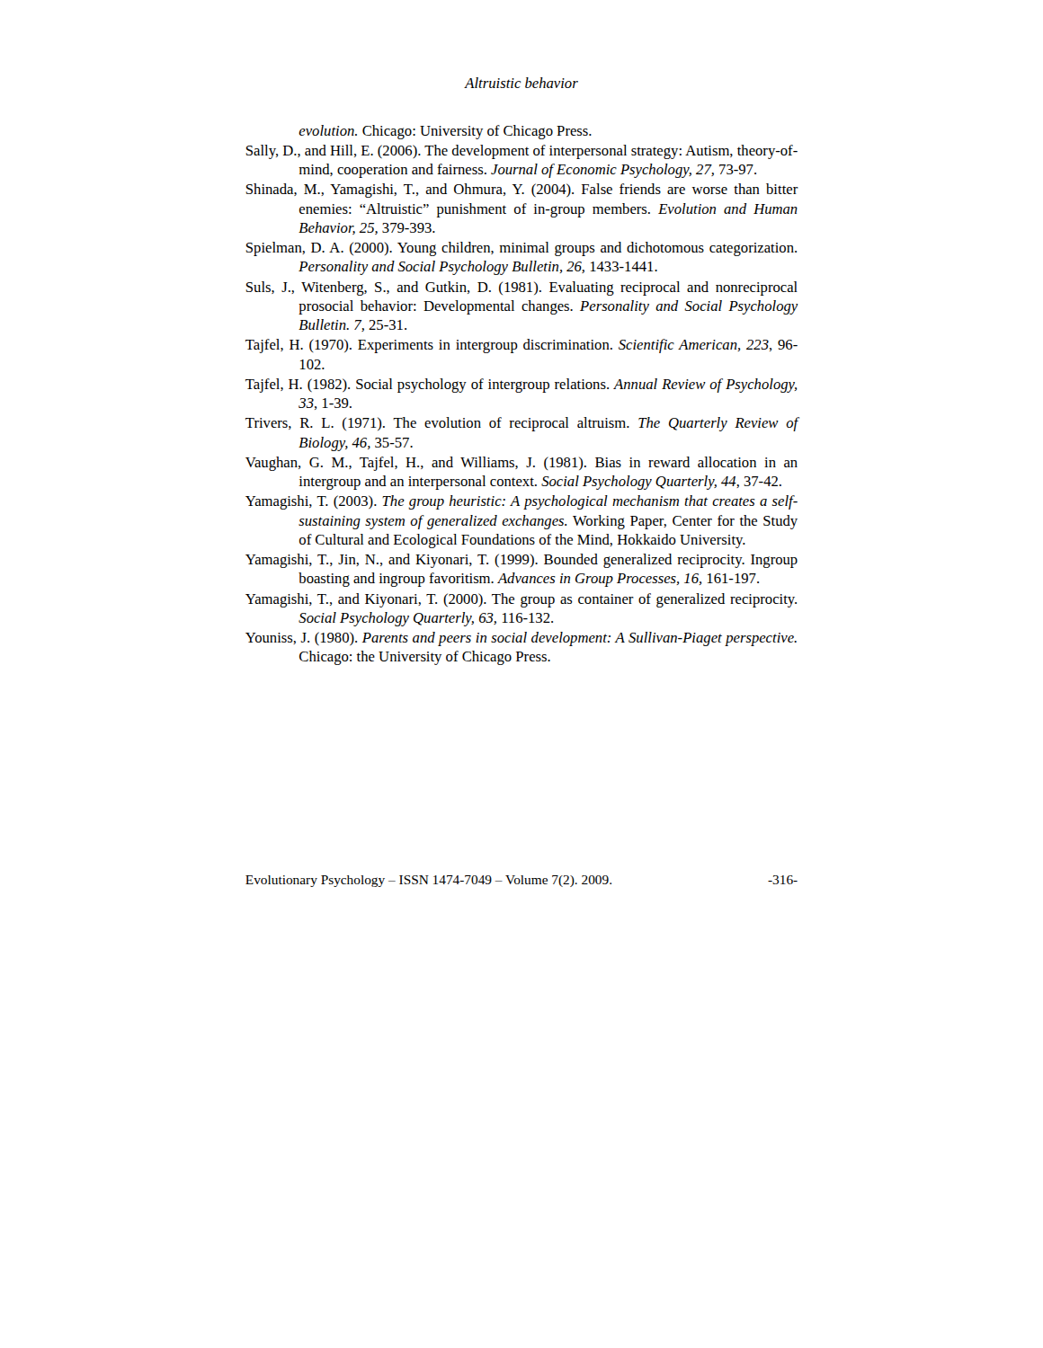Altruistic behavior
evolution. Chicago: University of Chicago Press.
Sally, D., and Hill, E. (2006). The development of interpersonal strategy: Autism, theory-of-mind, cooperation and fairness. Journal of Economic Psychology, 27, 73-97.
Shinada, M., Yamagishi, T., and Ohmura, Y. (2004). False friends are worse than bitter enemies: “Altruistic” punishment of in-group members. Evolution and Human Behavior, 25, 379-393.
Spielman, D. A. (2000). Young children, minimal groups and dichotomous categorization. Personality and Social Psychology Bulletin, 26, 1433-1441.
Suls, J., Witenberg, S., and Gutkin, D. (1981). Evaluating reciprocal and nonreciprocal prosocial behavior: Developmental changes. Personality and Social Psychology Bulletin. 7, 25-31.
Tajfel, H. (1970). Experiments in intergroup discrimination. Scientific American, 223, 96-102.
Tajfel, H. (1982). Social psychology of intergroup relations. Annual Review of Psychology, 33, 1-39.
Trivers, R. L. (1971). The evolution of reciprocal altruism. The Quarterly Review of Biology, 46, 35-57.
Vaughan, G. M., Tajfel, H., and Williams, J. (1981). Bias in reward allocation in an intergroup and an interpersonal context. Social Psychology Quarterly, 44, 37-42.
Yamagishi, T. (2003). The group heuristic: A psychological mechanism that creates a self-sustaining system of generalized exchanges. Working Paper, Center for the Study of Cultural and Ecological Foundations of the Mind, Hokkaido University.
Yamagishi, T., Jin, N., and Kiyonari, T. (1999). Bounded generalized reciprocity. Ingroup boasting and ingroup favoritism. Advances in Group Processes, 16, 161-197.
Yamagishi, T., and Kiyonari, T. (2000). The group as container of generalized reciprocity. Social Psychology Quarterly, 63, 116-132.
Youniss, J. (1980). Parents and peers in social development: A Sullivan-Piaget perspective. Chicago: the University of Chicago Press.
Evolutionary Psychology – ISSN 1474-7049 – Volume 7(2). 2009. -316-